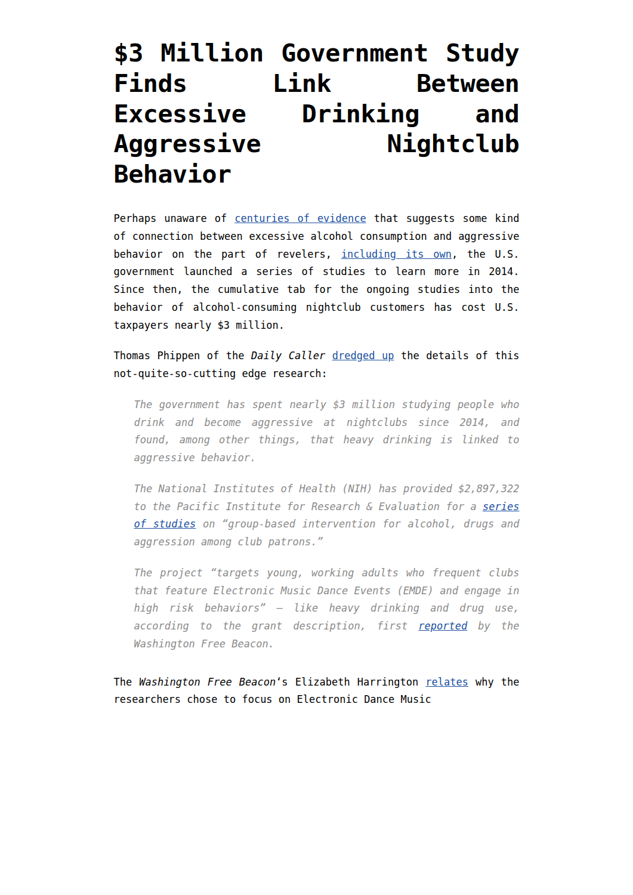$3 Million Government Study Finds Link Between Excessive Drinking and Aggressive Nightclub Behavior
Perhaps unaware of centuries of evidence that suggests some kind of connection between excessive alcohol consumption and aggressive behavior on the part of revelers, including its own, the U.S. government launched a series of studies to learn more in 2014. Since then, the cumulative tab for the ongoing studies into the behavior of alcohol-consuming nightclub customers has cost U.S. taxpayers nearly $3 million.
Thomas Phippen of the Daily Caller dredged up the details of this not-quite-so-cutting edge research:
The government has spent nearly $3 million studying people who drink and become aggressive at nightclubs since 2014, and found, among other things, that heavy drinking is linked to aggressive behavior.
The National Institutes of Health (NIH) has provided $2,897,322 to the Pacific Institute for Research & Evaluation for a series of studies on “group-based intervention for alcohol, drugs and aggression among club patrons.”
The project “targets young, working adults who frequent clubs that feature Electronic Music Dance Events (EMDE) and engage in high risk behaviors” — like heavy drinking and drug use, according to the grant description, first reported by the Washington Free Beacon.
The Washington Free Beacon‘s Elizabeth Harrington relates why the researchers chose to focus on Electronic Dance Music